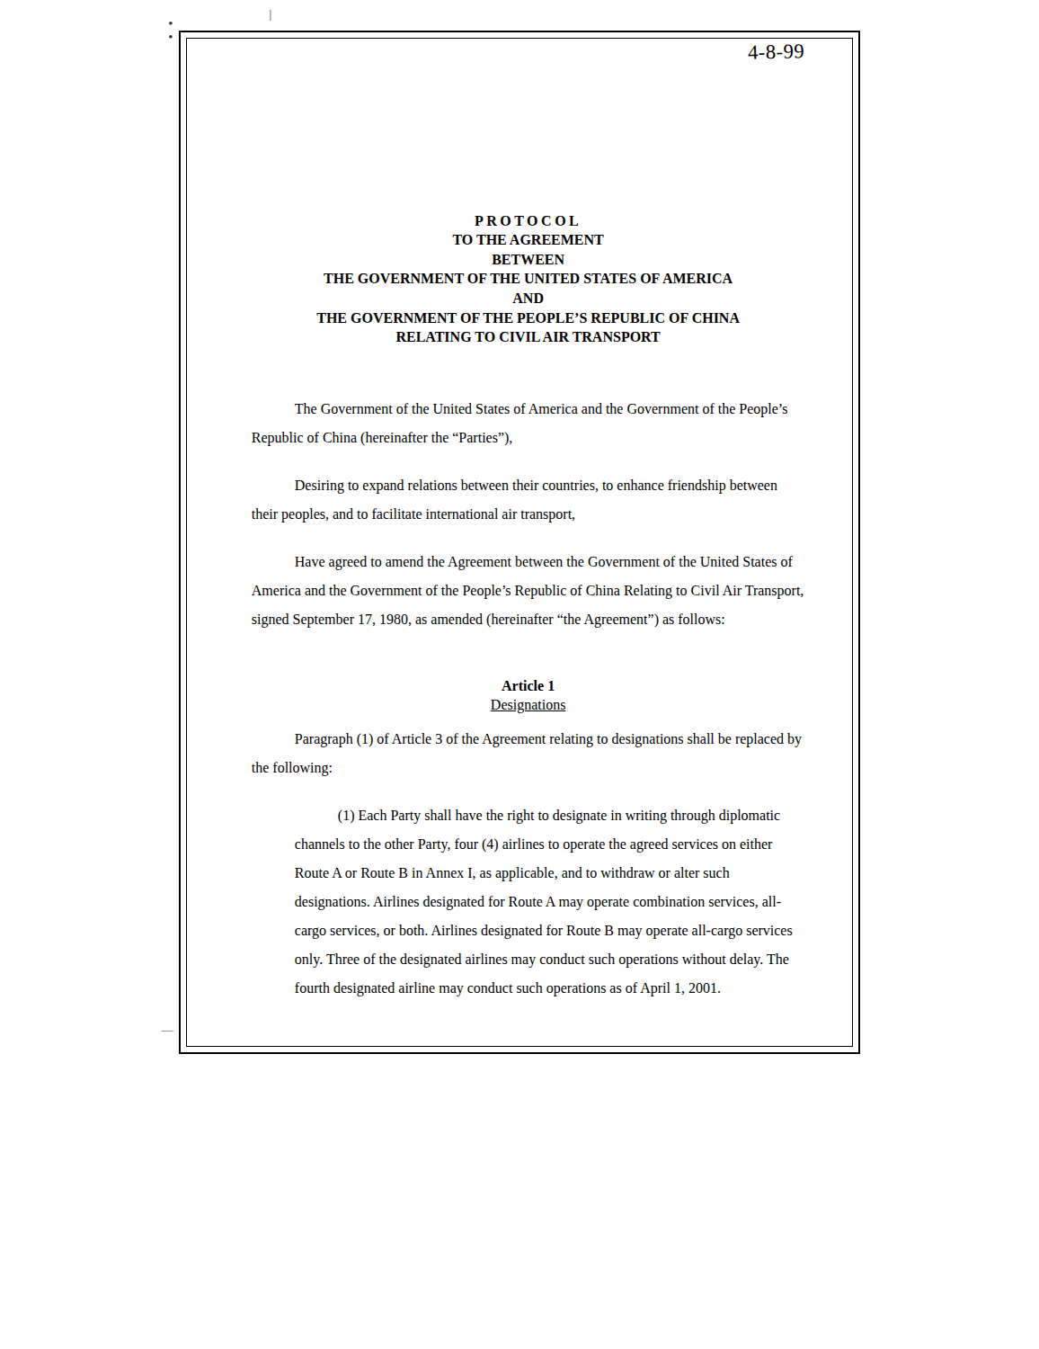•
•
|
—
4-8-99
PROTOCOL
TO THE AGREEMENT
BETWEEN
THE GOVERNMENT OF THE UNITED STATES OF AMERICA
AND
THE GOVERNMENT OF THE PEOPLE’S REPUBLIC OF CHINA
RELATING TO CIVIL AIR TRANSPORT
The Government of the United States of America and the Government of the People’s Republic of China (hereinafter the “Parties”),
Desiring to expand relations between their countries, to enhance friendship between their peoples, and to facilitate international air transport,
Have agreed to amend the Agreement between the Government of the United States of America and the Government of the People’s Republic of China Relating to Civil Air Transport, signed September 17, 1980, as amended (hereinafter “the Agreement”) as follows:
Article 1
Designations
Paragraph (1) of Article 3 of the Agreement relating to designations shall be replaced by the following:
(1) Each Party shall have the right to designate in writing through diplomatic channels to the other Party, four (4) airlines to operate the agreed services on either Route A or Route B in Annex I, as applicable, and to withdraw or alter such designations. Airlines designated for Route A may operate combination services, all-cargo services, or both. Airlines designated for Route B may operate all-cargo services only. Three of the designated airlines may conduct such operations without delay. The fourth designated airline may conduct such operations as of April 1, 2001.